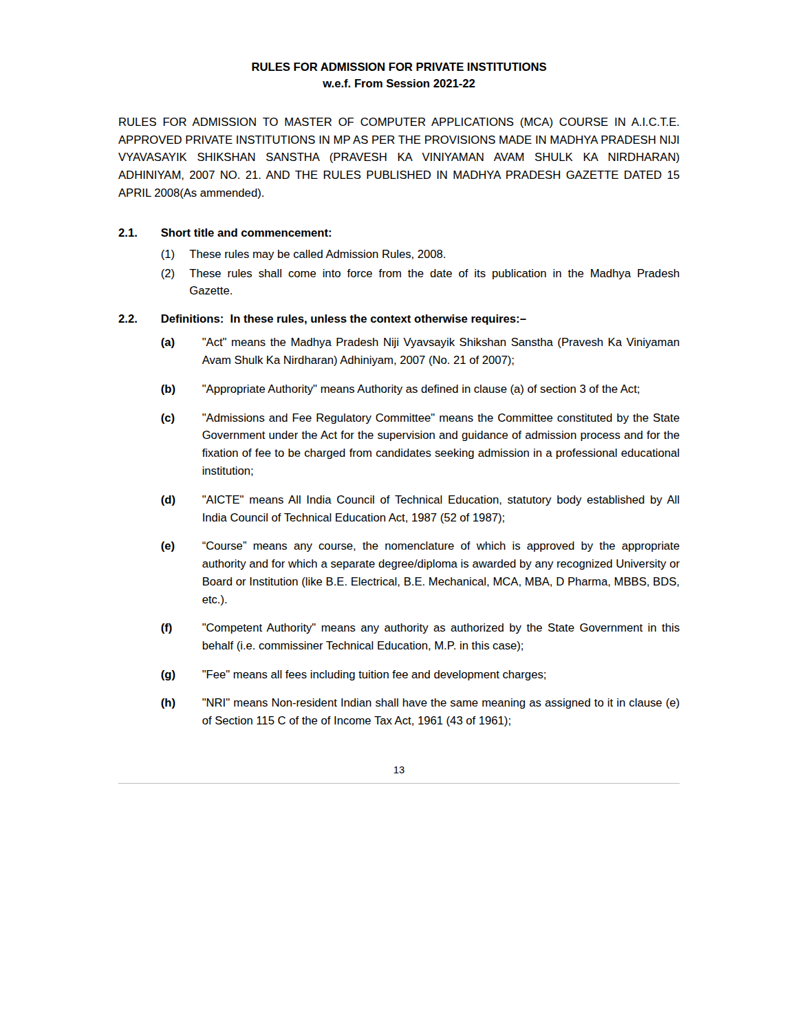RULES FOR ADMISSION FOR PRIVATE INSTITUTIONS
w.e.f. From Session 2021-22
RULES FOR ADMISSION TO MASTER OF COMPUTER APPLICATIONS (MCA) COURSE IN A.I.C.T.E. APPROVED PRIVATE INSTITUTIONS IN MP AS PER THE PROVISIONS MADE IN MADHYA PRADESH NIJI VYAVASAYIK SHIKSHAN SANSTHA (PRAVESH KA VINIYAMAN AVAM SHULK KA NIRDHARAN) ADHINIYAM, 2007 NO. 21. AND THE RULES PUBLISHED IN MADHYA PRADESH GAZETTE DATED 15 APRIL 2008(As ammended).
2.1.
Short title and commencement:
(1)
These rules may be called Admission Rules, 2008.
(2)
These rules shall come into force from the date of its publication in the Madhya Pradesh Gazette.
2.2.
Definitions: In these rules, unless the context otherwise requires:–
(a)
"Act" means the Madhya Pradesh Niji Vyavsayik Shikshan Sanstha (Pravesh Ka Viniyaman Avam Shulk Ka Nirdharan) Adhiniyam, 2007 (No. 21 of 2007);
(b)
"Appropriate Authority" means Authority as defined in clause (a) of section 3 of the Act;
(c)
"Admissions and Fee Regulatory Committee" means the Committee constituted by the State Government under the Act for the supervision and guidance of admission process and for the fixation of fee to be charged from candidates seeking admission in a professional educational institution;
(d)
"AICTE" means All India Council of Technical Education, statutory body established by All India Council of Technical Education Act, 1987 (52 of 1987);
(e)
“Course” means any course, the nomenclature of which is approved by the appropriate authority and for which a separate degree/diploma is awarded by any recognized University or Board or Institution (like B.E. Electrical, B.E. Mechanical, MCA, MBA, D Pharma, MBBS, BDS, etc.).
(f)
"Competent Authority" means any authority as authorized by the State Government in this behalf (i.e. commissiner Technical Education, M.P. in this case);
(g)
"Fee" means all fees including tuition fee and development charges;
(h)
"NRI" means Non-resident Indian shall have the same meaning as assigned to it in clause (e) of Section 115 C of the of Income Tax Act, 1961 (43 of 1961);
13